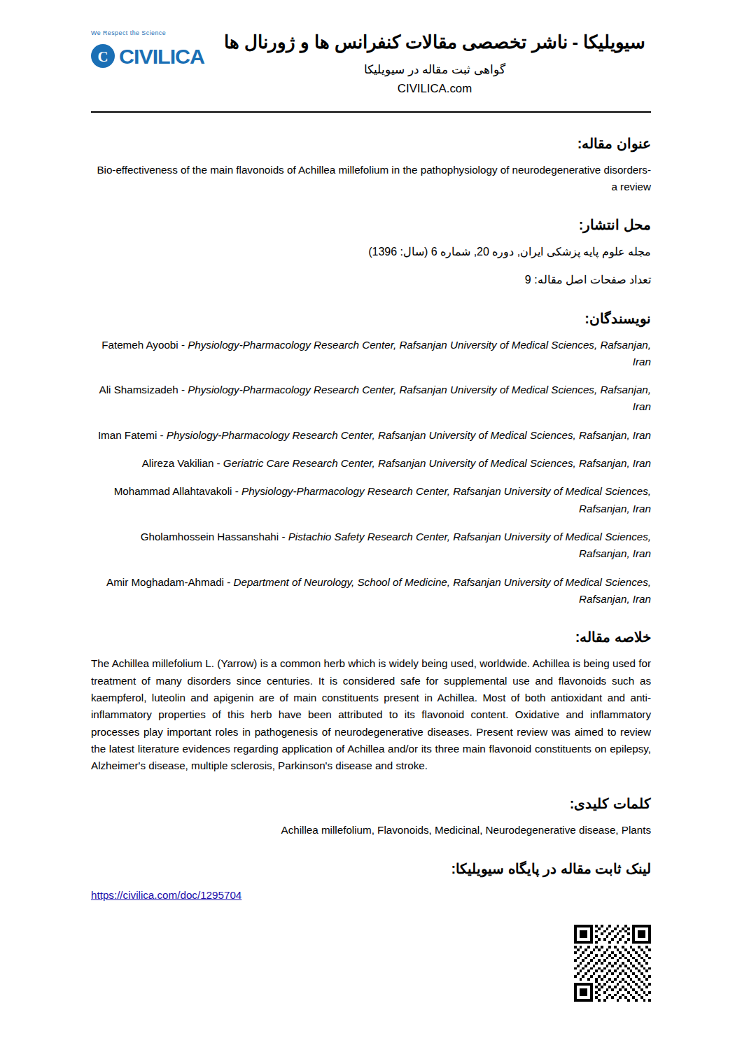سیویلیکا - ناشر تخصصی مقالات کنفرانس ها و ژورنال ها
گواهی ثبت مقاله در سیویلیکا
CIVILICA.com
We Respect the Science
C CIVILICA
عنوان مقاله:
Bio-effectiveness of the main flavonoids of Achillea millefolium in the pathophysiology of neurodegenerative disorders- a review
محل انتشار:
مجله علوم پایه پزشکی ایران, دوره 20, شماره 6 (سال: 1396)
تعداد صفحات اصل مقاله: 9
نویسندگان:
Fatemeh Ayoobi - Physiology-Pharmacology Research Center, Rafsanjan University of Medical Sciences, Rafsanjan, Iran
Ali Shamsizadeh - Physiology-Pharmacology Research Center, Rafsanjan University of Medical Sciences, Rafsanjan, Iran
Iman Fatemi - Physiology-Pharmacology Research Center, Rafsanjan University of Medical Sciences, Rafsanjan, Iran
Alireza Vakilian - Geriatric Care Research Center, Rafsanjan University of Medical Sciences, Rafsanjan, Iran
Mohammad Allahtavakoli - Physiology-Pharmacology Research Center, Rafsanjan University of Medical Sciences, Rafsanjan, Iran
Gholamhossein Hassanshahi - Pistachio Safety Research Center, Rafsanjan University of Medical Sciences, Rafsanjan, Iran
Amir Moghadam-Ahmadi - Department of Neurology, School of Medicine, Rafsanjan University of Medical Sciences, Rafsanjan, Iran
خلاصه مقاله:
The Achillea millefolium L. (Yarrow) is a common herb which is widely being used, worldwide. Achillea is being used for treatment of many disorders since centuries. It is considered safe for supplemental use and flavonoids such as kaempferol, luteolin and apigenin are of main constituents present in Achillea. Most of both antioxidant and anti-inflammatory properties of this herb have been attributed to its flavonoid content. Oxidative and inflammatory processes play important roles in pathogenesis of neurodegenerative diseases. Present review was aimed to review the latest literature evidences regarding application of Achillea and/or its three main flavonoid constituents on epilepsy, Alzheimer's disease, multiple sclerosis, Parkinson's disease and stroke.
کلمات کلیدی:
Achillea millefolium, Flavonoids, Medicinal, Neurodegenerative disease, Plants
لینک ثابت مقاله در پایگاه سیویلیکا:
https://civilica.com/doc/1295704